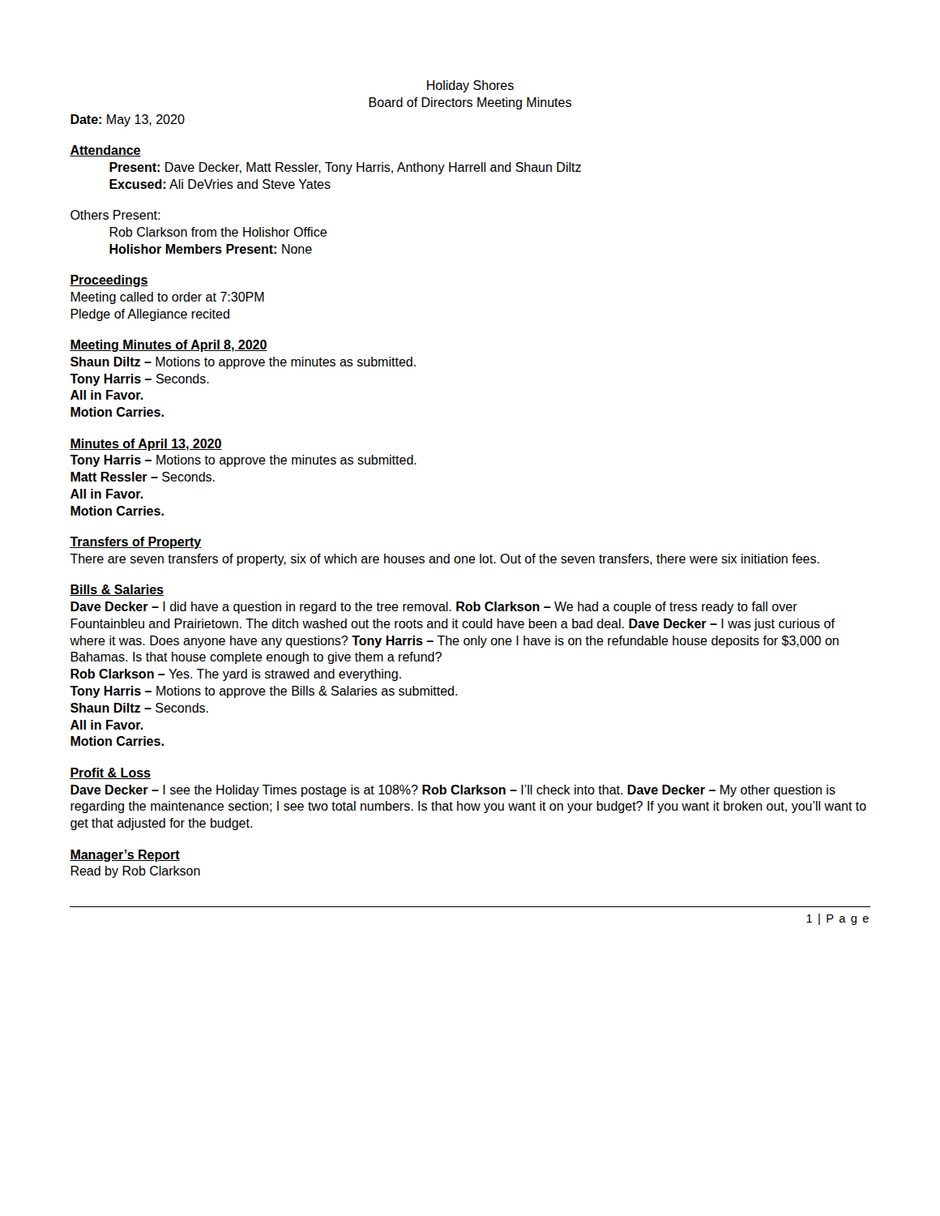Holiday Shores
Board of Directors Meeting Minutes
Date: May 13, 2020
Attendance
Present: Dave Decker, Matt Ressler, Tony Harris, Anthony Harrell and Shaun Diltz
Excused: Ali DeVries and Steve Yates
Others Present:
Rob Clarkson from the Holishor Office
Holishor Members Present: None
Proceedings
Meeting called to order at 7:30PM
Pledge of Allegiance recited
Meeting Minutes of April 8, 2020
Shaun Diltz – Motions to approve the minutes as submitted.
Tony Harris – Seconds.
All in Favor.
Motion Carries.
Minutes of April 13, 2020
Tony Harris – Motions to approve the minutes as submitted.
Matt Ressler – Seconds.
All in Favor.
Motion Carries.
Transfers of Property
There are seven transfers of property, six of which are houses and one lot. Out of the seven transfers, there were six initiation fees.
Bills & Salaries
Dave Decker – I did have a question in regard to the tree removal. Rob Clarkson – We had a couple of tress ready to fall over Fountainbleu and Prairietown. The ditch washed out the roots and it could have been a bad deal. Dave Decker – I was just curious of where it was. Does anyone have any questions? Tony Harris – The only one I have is on the refundable house deposits for $3,000 on Bahamas. Is that house complete enough to give them a refund?
Rob Clarkson – Yes. The yard is strawed and everything.
Tony Harris – Motions to approve the Bills & Salaries as submitted.
Shaun Diltz – Seconds.
All in Favor.
Motion Carries.
Profit & Loss
Dave Decker – I see the Holiday Times postage is at 108%? Rob Clarkson – I’ll check into that. Dave Decker – My other question is regarding the maintenance section; I see two total numbers. Is that how you want it on your budget? If you want it broken out, you’ll want to get that adjusted for the budget.
Manager’s Report
Read by Rob Clarkson
1 | P a g e